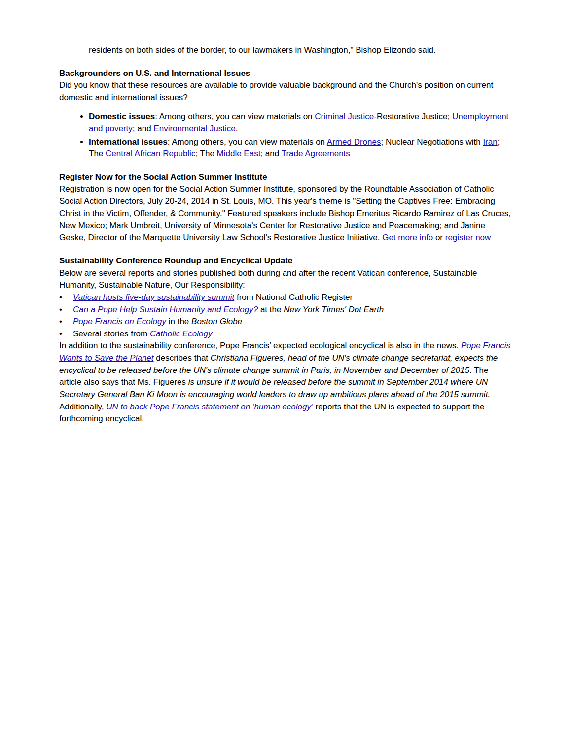residents on both sides of the border, to our lawmakers in Washington," Bishop Elizondo said.
Backgrounders on U.S. and International Issues
Did you know that these resources are available to provide valuable background and the Church's position on current domestic and international issues?
Domestic issues: Among others, you can view materials on Criminal Justice-Restorative Justice; Unemployment and poverty; and Environmental Justice.
International issues: Among others, you can view materials on Armed Drones; Nuclear Negotiations with Iran; The Central African Republic; The Middle East; and Trade Agreements
Register Now for the Social Action Summer Institute
Registration is now open for the Social Action Summer Institute, sponsored by the Roundtable Association of Catholic Social Action Directors, July 20-24, 2014 in St. Louis, MO. This year's theme is "Setting the Captives Free: Embracing Christ in the Victim, Offender, & Community." Featured speakers include Bishop Emeritus Ricardo Ramirez of Las Cruces, New Mexico; Mark Umbreit, University of Minnesota's Center for Restorative Justice and Peacemaking; and Janine Geske, Director of the Marquette University Law School's Restorative Justice Initiative. Get more info or register now
Sustainability Conference Roundup and Encyclical Update
Below are several reports and stories published both during and after the recent Vatican conference, Sustainable Humanity, Sustainable Nature, Our Responsibility:
•Vatican hosts five-day sustainability summit from National Catholic Register
•Can a Pope Help Sustain Humanity and Ecology? at the New York Times' Dot Earth
•Pope Francis on Ecology in the Boston Globe
•Several stories from Catholic Ecology
In addition to the sustainability conference, Pope Francis’ expected ecological encyclical is also in the news. Pope Francis Wants to Save the Planet describes that Christiana Figueres, head of the UN's climate change secretariat, expects the encyclical to be released before the UN's climate change summit in Paris, in November and December of 2015. The article also says that Ms. Figueres is unsure if it would be released before the summit in September 2014 where UN Secretary General Ban Ki Moon is encouraging world leaders to draw up ambitious plans ahead of the 2015 summit. Additionally, UN to back Pope Francis statement on ‘human ecology’ reports that the UN is expected to support the forthcoming encyclical.